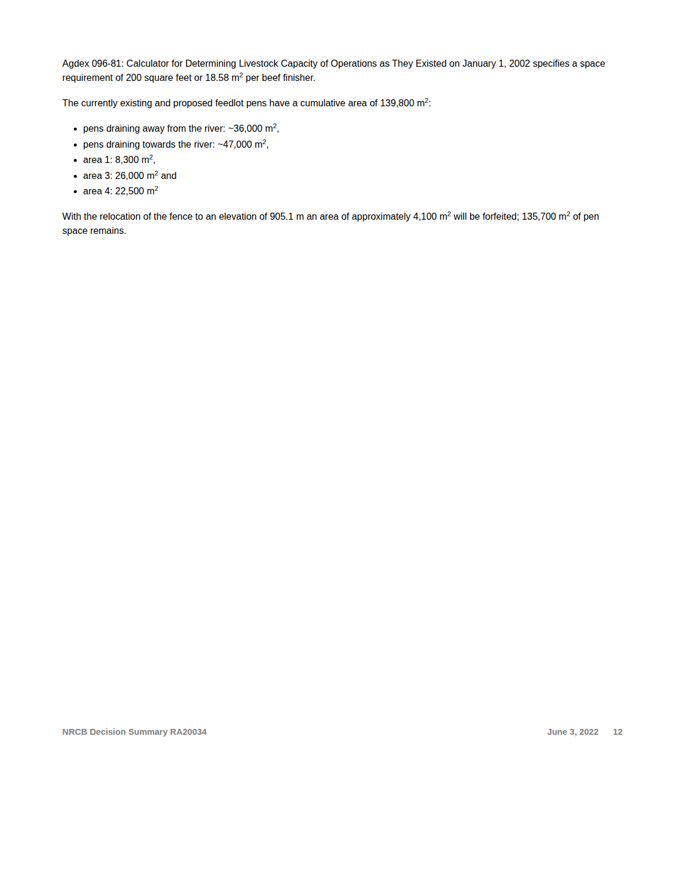Agdex 096-81: Calculator for Determining Livestock Capacity of Operations as They Existed on January 1, 2002 specifies a space requirement of 200 square feet or 18.58 m2 per beef finisher.
The currently existing and proposed feedlot pens have a cumulative area of 139,800 m2:
pens draining away from the river: ~36,000 m2,
pens draining towards the river: ~47,000 m2,
area 1: 8,300 m2,
area 3: 26,000 m2 and
area 4: 22,500 m2
With the relocation of the fence to an elevation of 905.1 m an area of approximately 4,100 m2 will be forfeited; 135,700 m2 of pen space remains.
NRCB Decision Summary RA20034 June 3, 2022 12